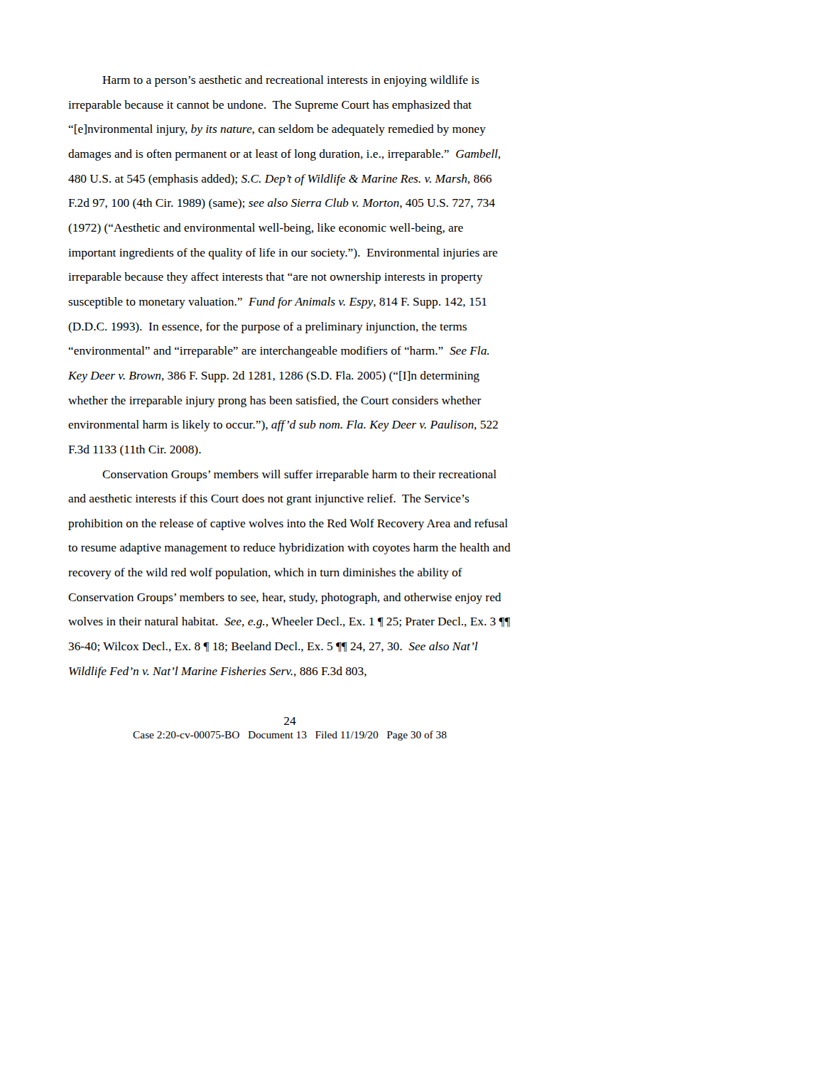Harm to a person’s aesthetic and recreational interests in enjoying wildlife is irreparable because it cannot be undone. The Supreme Court has emphasized that “[e]nvironmental injury, by its nature, can seldom be adequately remedied by money damages and is often permanent or at least of long duration, i.e., irreparable.” Gambell, 480 U.S. at 545 (emphasis added); S.C. Dep’t of Wildlife & Marine Res. v. Marsh, 866 F.2d 97, 100 (4th Cir. 1989) (same); see also Sierra Club v. Morton, 405 U.S. 727, 734 (1972) (“Aesthetic and environmental well-being, like economic well-being, are important ingredients of the quality of life in our society.”). Environmental injuries are irreparable because they affect interests that “are not ownership interests in property susceptible to monetary valuation.” Fund for Animals v. Espy, 814 F. Supp. 142, 151 (D.D.C. 1993). In essence, for the purpose of a preliminary injunction, the terms “environmental” and “irreparable” are interchangeable modifiers of “harm.” See Fla. Key Deer v. Brown, 386 F. Supp. 2d 1281, 1286 (S.D. Fla. 2005) (“[I]n determining whether the irreparable injury prong has been satisfied, the Court considers whether environmental harm is likely to occur.”), aff’d sub nom. Fla. Key Deer v. Paulison, 522 F.3d 1133 (11th Cir. 2008).
Conservation Groups’ members will suffer irreparable harm to their recreational and aesthetic interests if this Court does not grant injunctive relief. The Service’s prohibition on the release of captive wolves into the Red Wolf Recovery Area and refusal to resume adaptive management to reduce hybridization with coyotes harm the health and recovery of the wild red wolf population, which in turn diminishes the ability of Conservation Groups’ members to see, hear, study, photograph, and otherwise enjoy red wolves in their natural habitat. See, e.g., Wheeler Decl., Ex. 1 ¶ 25; Prater Decl., Ex. 3 ¶¶ 36-40; Wilcox Decl., Ex. 8 ¶ 18; Beeland Decl., Ex. 5 ¶¶ 24, 27, 30. See also Nat’l Wildlife Fed’n v. Nat’l Marine Fisheries Serv., 886 F.3d 803,
24
Case 2:20-cv-00075-BO Document 13 Filed 11/19/20 Page 30 of 38